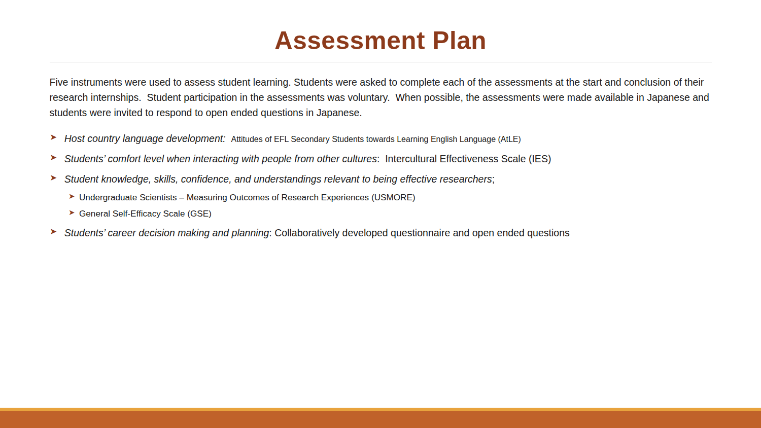Assessment Plan
Five instruments were used to assess student learning. Students were asked to complete each of the assessments at the start and conclusion of their research internships. Student participation in the assessments was voluntary. When possible, the assessments were made available in Japanese and students were invited to respond to open ended questions in Japanese.
Host country language development: Attitudes of EFL Secondary Students towards Learning English Language (AtLE)
Students’ comfort level when interacting with people from other cultures: Intercultural Effectiveness Scale (IES)
Student knowledge, skills, confidence, and understandings relevant to being effective researchers;
Undergraduate Scientists – Measuring Outcomes of Research Experiences (USMORE)
General Self-Efficacy Scale (GSE)
Students’ career decision making and planning: Collaboratively developed questionnaire and open ended questions